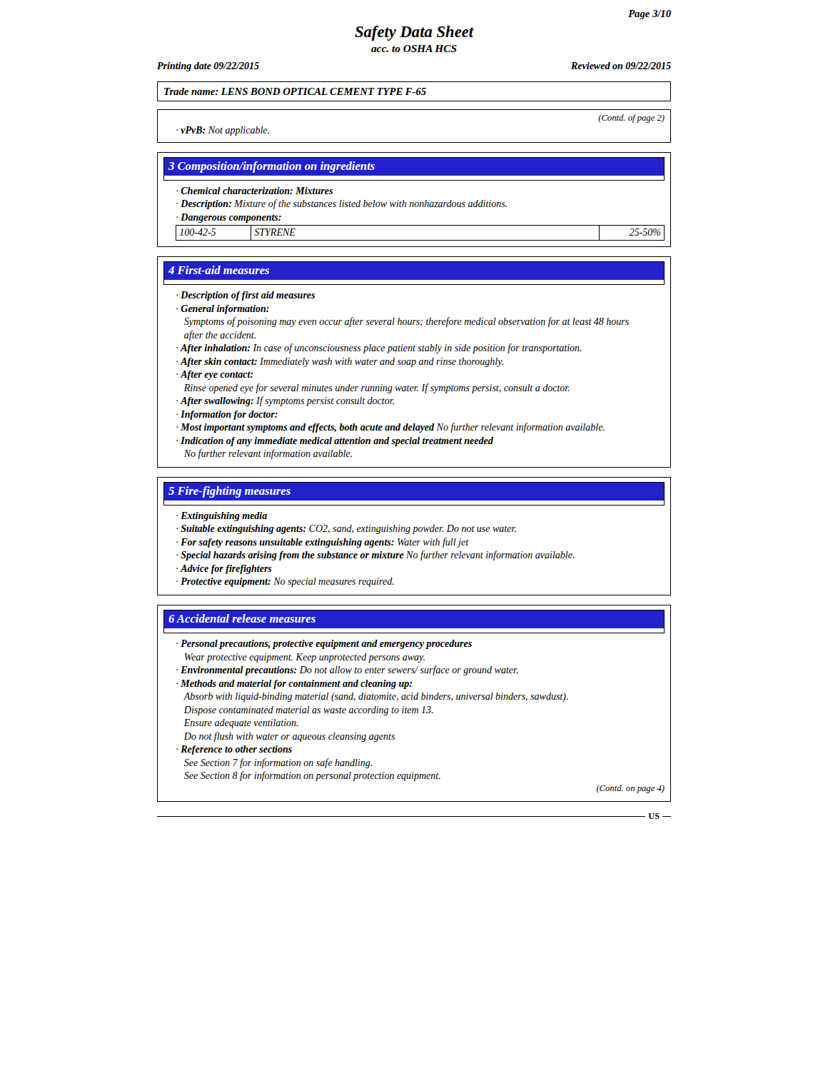Page 3/10
Safety Data Sheet
acc. to OSHA HCS
Printing date 09/22/2015 Reviewed on 09/22/2015
Trade name: LENS BOND OPTICAL CEMENT TYPE F-65
(Contd. of page 2)
· vPvB: Not applicable.
3 Composition/information on ingredients
· Chemical characterization: Mixtures
· Description: Mixture of the substances listed below with nonhazardous additions.
· Dangerous components:
| 100-42-5 | STYRENE | 25-50% |
4 First-aid measures
· Description of first aid measures
· General information:
Symptoms of poisoning may even occur after several hours; therefore medical observation for at least 48 hours
after the accident.
· After inhalation: In case of unconsciousness place patient stably in side position for transportation.
· After skin contact: Immediately wash with water and soap and rinse thoroughly.
· After eye contact:
Rinse opened eye for several minutes under running water. If symptoms persist, consult a doctor.
· After swallowing: If symptoms persist consult doctor.
· Information for doctor:
· Most important symptoms and effects, both acute and delayed No further relevant information available.
· Indication of any immediate medical attention and special treatment needed
No further relevant information available.
5 Fire-fighting measures
· Extinguishing media
· Suitable extinguishing agents: CO2, sand, extinguishing powder. Do not use water.
· For safety reasons unsuitable extinguishing agents: Water with full jet
· Special hazards arising from the substance or mixture No further relevant information available.
· Advice for firefighters
· Protective equipment: No special measures required.
6 Accidental release measures
· Personal precautions, protective equipment and emergency procedures
Wear protective equipment. Keep unprotected persons away.
· Environmental precautions: Do not allow to enter sewers/ surface or ground water.
· Methods and material for containment and cleaning up:
Absorb with liquid-binding material (sand, diatomite, acid binders, universal binders, sawdust).
Dispose contaminated material as waste according to item 13.
Ensure adequate ventilation.
Do not flush with water or aqueous cleansing agents
· Reference to other sections
See Section 7 for information on safe handling.
See Section 8 for information on personal protection equipment.
(Contd. on page 4)
US